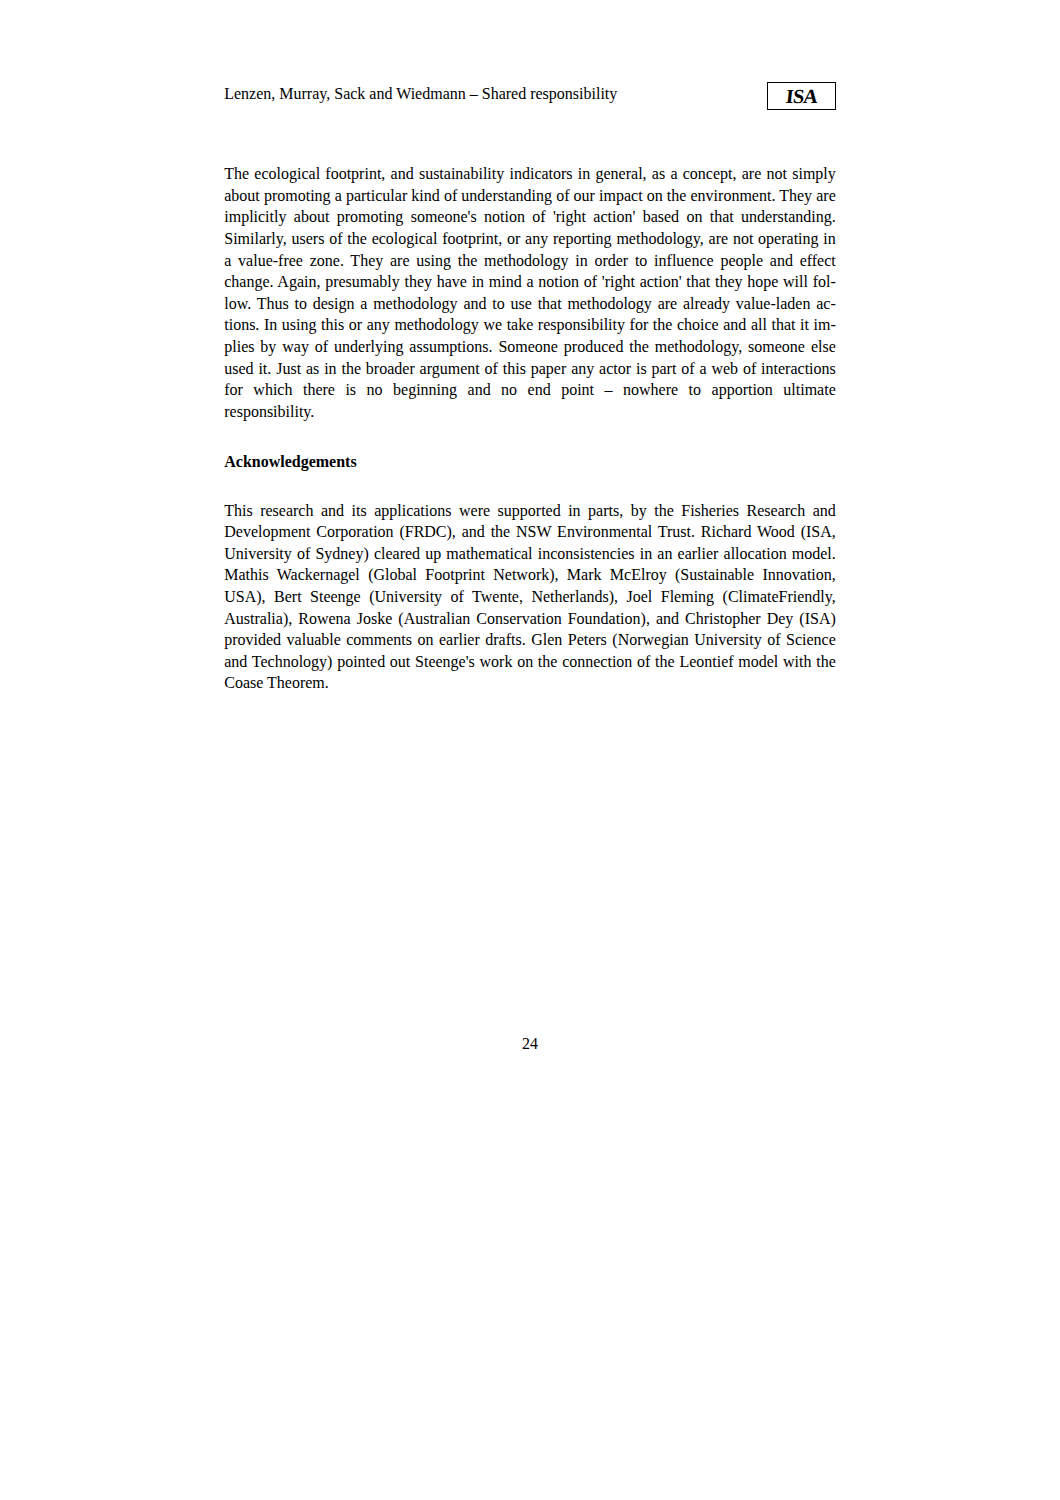Lenzen, Murray, Sack and Wiedmann – Shared responsibility
ISA
The ecological footprint, and sustainability indicators in general, as a concept, are not simply about promoting a particular kind of understanding of our impact on the environment. They are implicitly about promoting someone's notion of 'right action' based on that understanding. Similarly, users of the ecological footprint, or any reporting methodology, are not operating in a value-free zone. They are using the methodology in order to influence people and effect change. Again, presumably they have in mind a notion of 'right action' that they hope will follow. Thus to design a methodology and to use that methodology are already value-laden actions. In using this or any methodology we take responsibility for the choice and all that it implies by way of underlying assumptions. Someone produced the methodology, someone else used it. Just as in the broader argument of this paper any actor is part of a web of interactions for which there is no beginning and no end point – nowhere to apportion ultimate responsibility.
Acknowledgements
This research and its applications were supported in parts, by the Fisheries Research and Development Corporation (FRDC), and the NSW Environmental Trust. Richard Wood (ISA, University of Sydney) cleared up mathematical inconsistencies in an earlier allocation model. Mathis Wackernagel (Global Footprint Network), Mark McElroy (Sustainable Innovation, USA), Bert Steenge (University of Twente, Netherlands), Joel Fleming (ClimateFriendly, Australia), Rowena Joske (Australian Conservation Foundation), and Christopher Dey (ISA) provided valuable comments on earlier drafts. Glen Peters (Norwegian University of Science and Technology) pointed out Steenge's work on the connection of the Leontief model with the Coase Theorem.
24